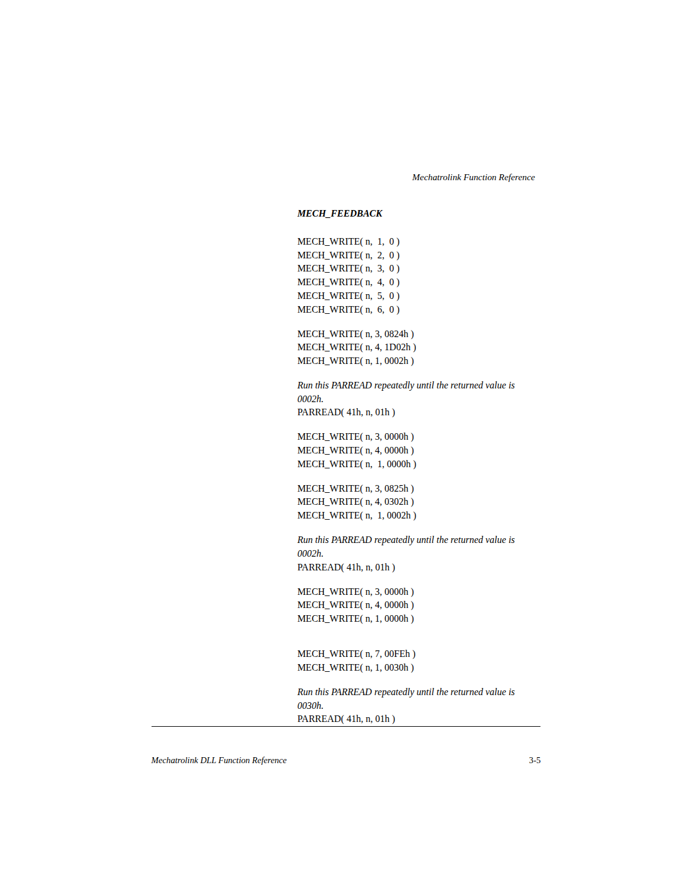Mechatrolink Function Reference
MECH_FEEDBACK
MECH_WRITE( n, 1, 0 )
MECH_WRITE( n, 2, 0 )
MECH_WRITE( n, 3, 0 )
MECH_WRITE( n, 4, 0 )
MECH_WRITE( n, 5, 0 )
MECH_WRITE( n, 6, 0 )
MECH_WRITE( n, 3, 0824h )
MECH_WRITE( n, 4, 1D02h )
MECH_WRITE( n, 1, 0002h )
Run this PARREAD repeatedly until the returned value is 0002h.
PARREAD( 41h, n, 01h )
MECH_WRITE( n, 3, 0000h )
MECH_WRITE( n, 4, 0000h )
MECH_WRITE( n, 1, 0000h )
MECH_WRITE( n, 3, 0825h )
MECH_WRITE( n, 4, 0302h )
MECH_WRITE( n, 1, 0002h )
Run this PARREAD repeatedly until the returned value is 0002h.
PARREAD( 41h, n, 01h )
MECH_WRITE( n, 3, 0000h )
MECH_WRITE( n, 4, 0000h )
MECH_WRITE( n, 1, 0000h )
MECH_WRITE( n, 7, 00FEh )
MECH_WRITE( n, 1, 0030h )
Run this PARREAD repeatedly until the returned value is 0030h.
PARREAD( 41h, n, 01h )
Mechatrolink DLL Function Reference 3-5